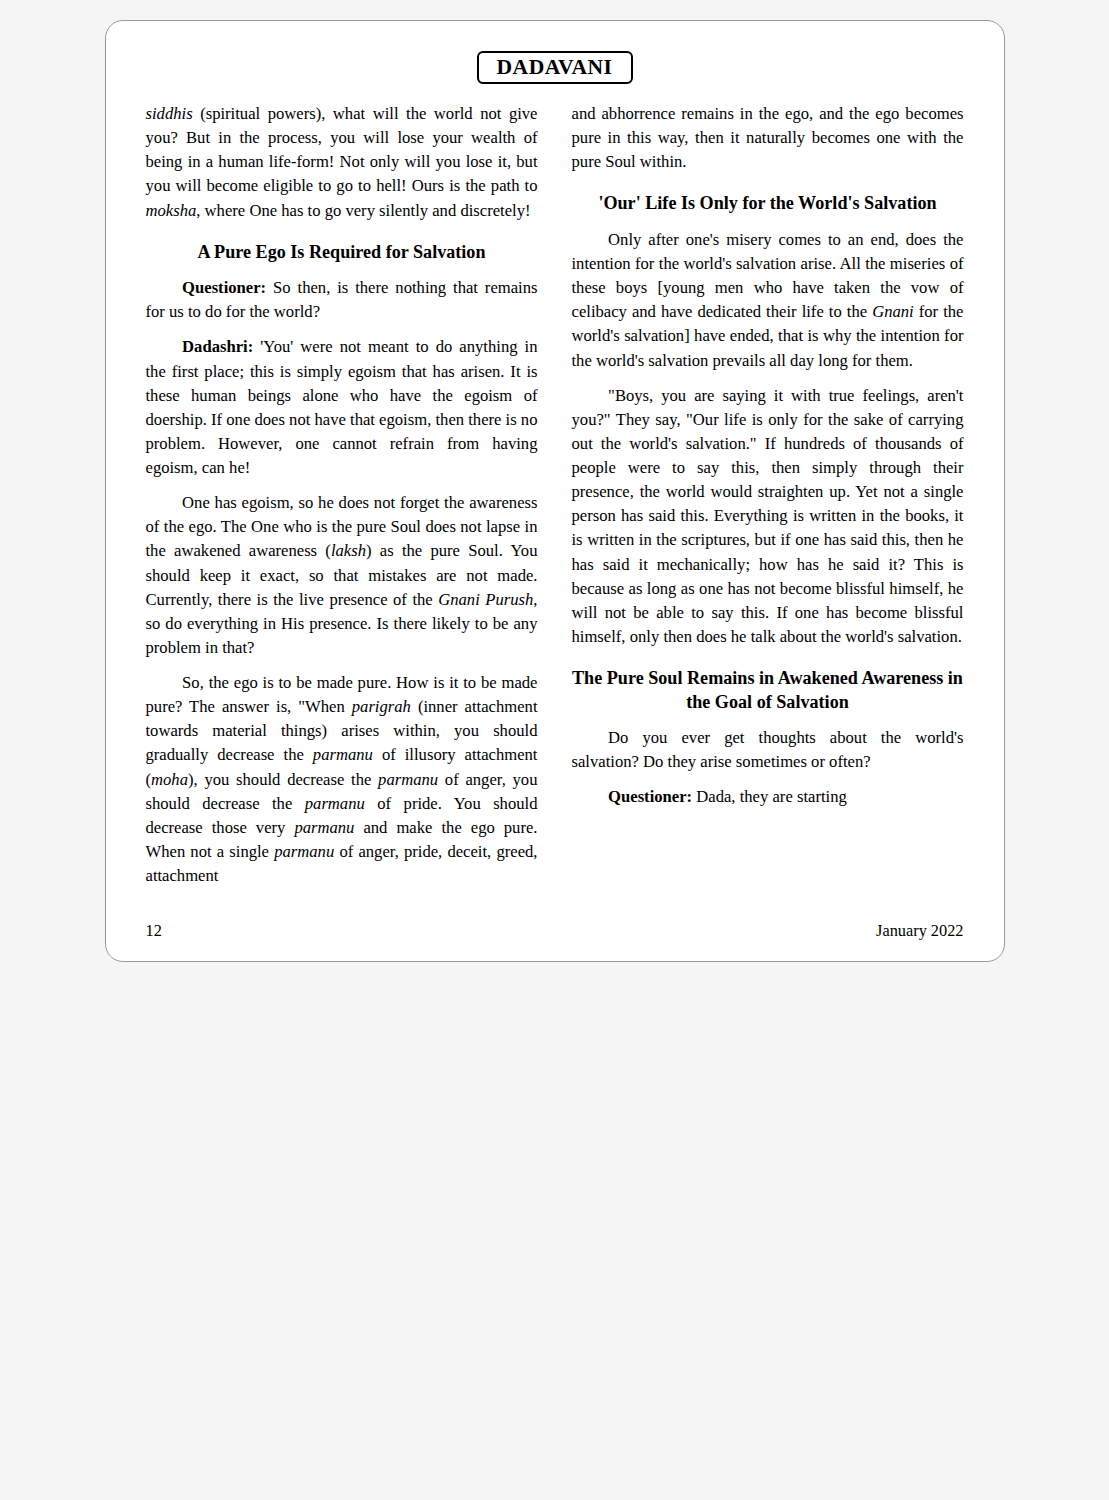DADAVANI
siddhis (spiritual powers), what will the world not give you? But in the process, you will lose your wealth of being in a human life-form! Not only will you lose it, but you will become eligible to go to hell! Ours is the path to moksha, where One has to go very silently and discretely!
A Pure Ego Is Required for Salvation
Questioner: So then, is there nothing that remains for us to do for the world?
Dadashri: 'You' were not meant to do anything in the first place; this is simply egoism that has arisen. It is these human beings alone who have the egoism of doership. If one does not have that egoism, then there is no problem. However, one cannot refrain from having egoism, can he!
One has egoism, so he does not forget the awareness of the ego. The One who is the pure Soul does not lapse in the awakened awareness (laksh) as the pure Soul. You should keep it exact, so that mistakes are not made. Currently, there is the live presence of the Gnani Purush, so do everything in His presence. Is there likely to be any problem in that?
So, the ego is to be made pure. How is it to be made pure? The answer is, "When parigrah (inner attachment towards material things) arises within, you should gradually decrease the parmanu of illusory attachment (moha), you should decrease the parmanu of anger, you should decrease the parmanu of pride. You should decrease those very parmanu and make the ego pure. When not a single parmanu of anger, pride, deceit, greed, attachment
and abhorrence remains in the ego, and the ego becomes pure in this way, then it naturally becomes one with the pure Soul within.
'Our' Life Is Only for the World's Salvation
Only after one's misery comes to an end, does the intention for the world's salvation arise. All the miseries of these boys [young men who have taken the vow of celibacy and have dedicated their life to the Gnani for the world's salvation] have ended, that is why the intention for the world's salvation prevails all day long for them.
"Boys, you are saying it with true feelings, aren't you?" They say, "Our life is only for the sake of carrying out the world's salvation." If hundreds of thousands of people were to say this, then simply through their presence, the world would straighten up. Yet not a single person has said this. Everything is written in the books, it is written in the scriptures, but if one has said this, then he has said it mechanically; how has he said it? This is because as long as one has not become blissful himself, he will not be able to say this. If one has become blissful himself, only then does he talk about the world's salvation.
The Pure Soul Remains in Awakened Awareness in the Goal of Salvation
Do you ever get thoughts about the world's salvation? Do they arise sometimes or often?
Questioner: Dada, they are starting
12 January 2022